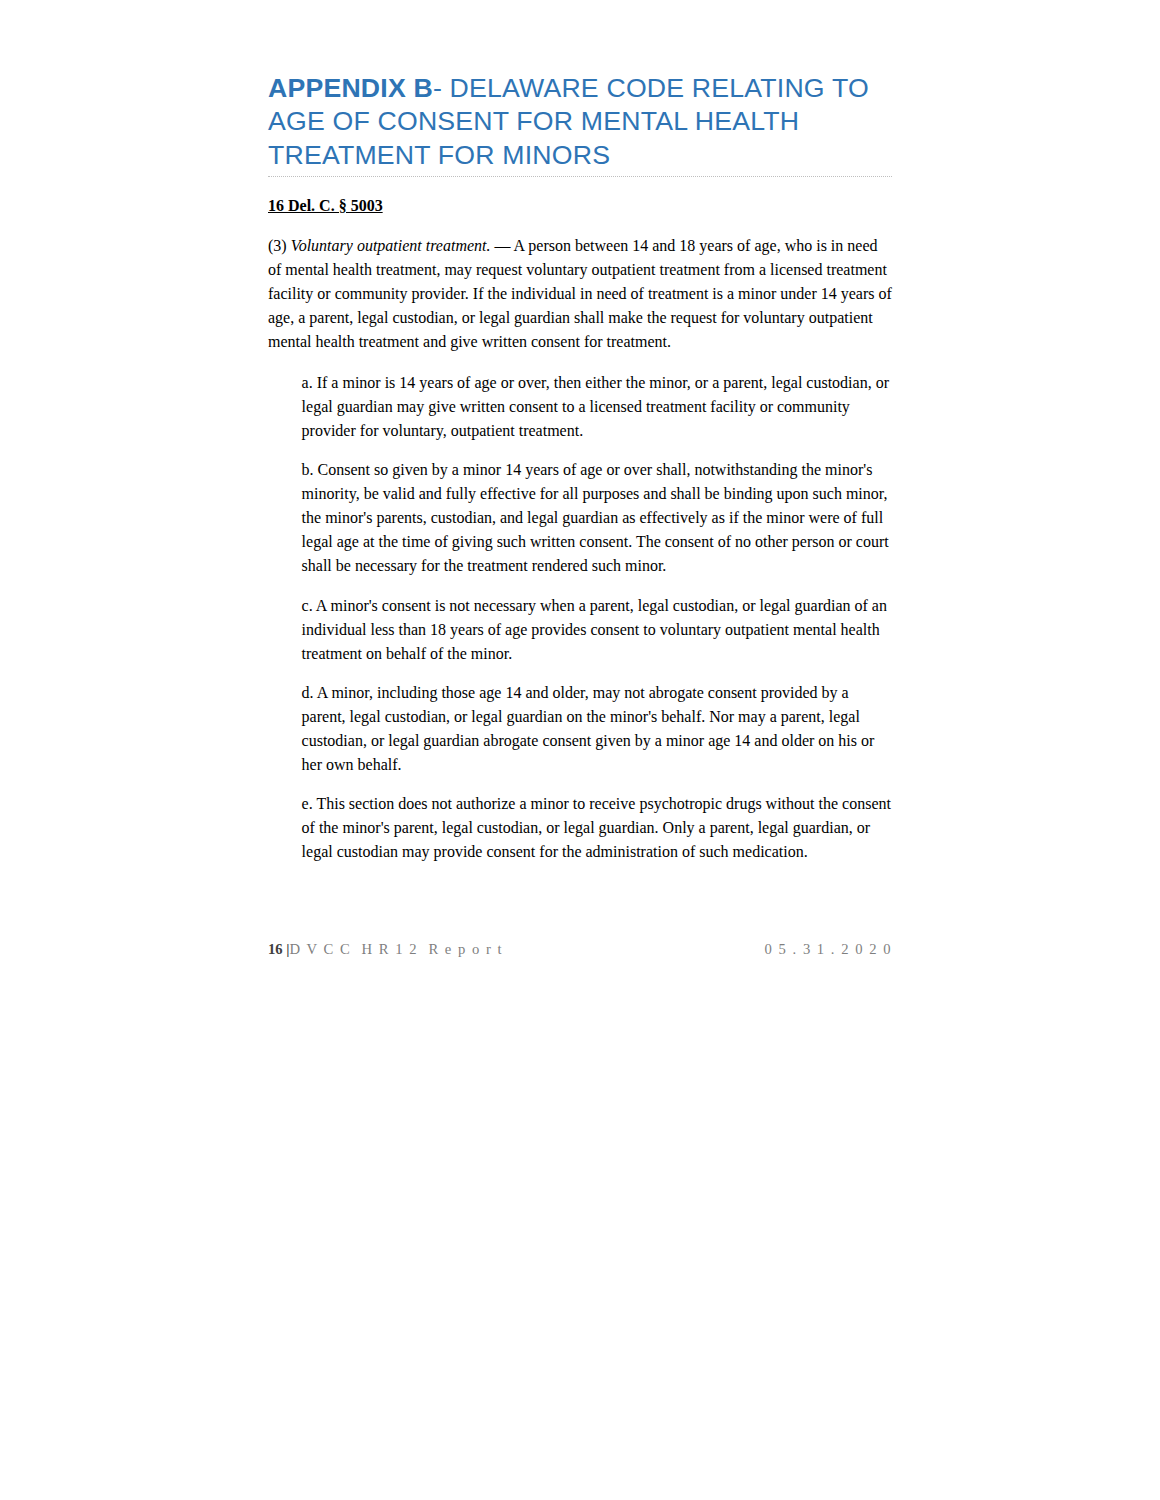APPENDIX B- DELAWARE CODE RELATING TO AGE OF CONSENT FOR MENTAL HEALTH TREATMENT FOR MINORS
16 Del. C. § 5003
(3) Voluntary outpatient treatment. — A person between 14 and 18 years of age, who is in need of mental health treatment, may request voluntary outpatient treatment from a licensed treatment facility or community provider. If the individual in need of treatment is a minor under 14 years of age, a parent, legal custodian, or legal guardian shall make the request for voluntary outpatient mental health treatment and give written consent for treatment.
a. If a minor is 14 years of age or over, then either the minor, or a parent, legal custodian, or legal guardian may give written consent to a licensed treatment facility or community provider for voluntary, outpatient treatment.
b. Consent so given by a minor 14 years of age or over shall, notwithstanding the minor's minority, be valid and fully effective for all purposes and shall be binding upon such minor, the minor's parents, custodian, and legal guardian as effectively as if the minor were of full legal age at the time of giving such written consent. The consent of no other person or court shall be necessary for the treatment rendered such minor.
c. A minor's consent is not necessary when a parent, legal custodian, or legal guardian of an individual less than 18 years of age provides consent to voluntary outpatient mental health treatment on behalf of the minor.
d. A minor, including those age 14 and older, may not abrogate consent provided by a parent, legal custodian, or legal guardian on the minor's behalf. Nor may a parent, legal custodian, or legal guardian abrogate consent given by a minor age 14 and older on his or her own behalf.
e. This section does not authorize a minor to receive psychotropic drugs without the consent of the minor's parent, legal custodian, or legal guardian. Only a parent, legal guardian, or legal custodian may provide consent for the administration of such medication.
16 |D V C C H R 1 2 R e p o r t
0 5 . 3 1 . 2 0 2 0